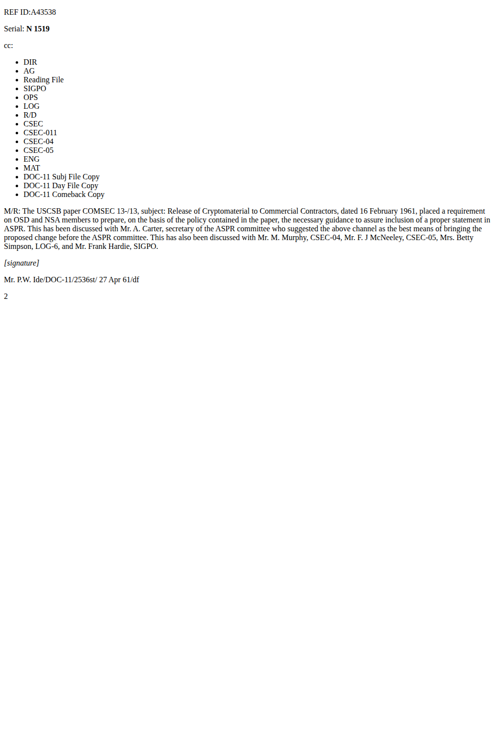REF ID:A43538
Serial: N 1519
cc:
DIR
AG
Reading File
SIGPO
OPS
LOG
R/D
CSEC
CSEC-011
CSEC-04
CSEC-05
ENG
MAT
DOC-11 Subj File Copy
DOC-11 Day File Copy
DOC-11 Comeback Copy
M/R: The USCSB paper COMSEC 13-/13, subject: Release of Cryptomaterial to Commercial Contractors, dated 16 February 1961, placed a requirement on OSD and NSA members to prepare, on the basis of the policy contained in the paper, the necessary guidance to assure inclusion of a proper statement in ASPR. This has been discussed with Mr. A. Carter, secretary of the ASPR committee who suggested the above channel as the best means of bringing the proposed change before the ASPR committee. This has also been discussed with Mr. M. Murphy, CSEC-04, Mr. F. J McNeeley, CSEC-05, Mrs. Betty Simpson, LOG-6, and Mr. Frank Hardie, SIGPO.
[signature]
Mr. P.W. Ide/DOC-11/2536st/ 27 Apr 61/df
2